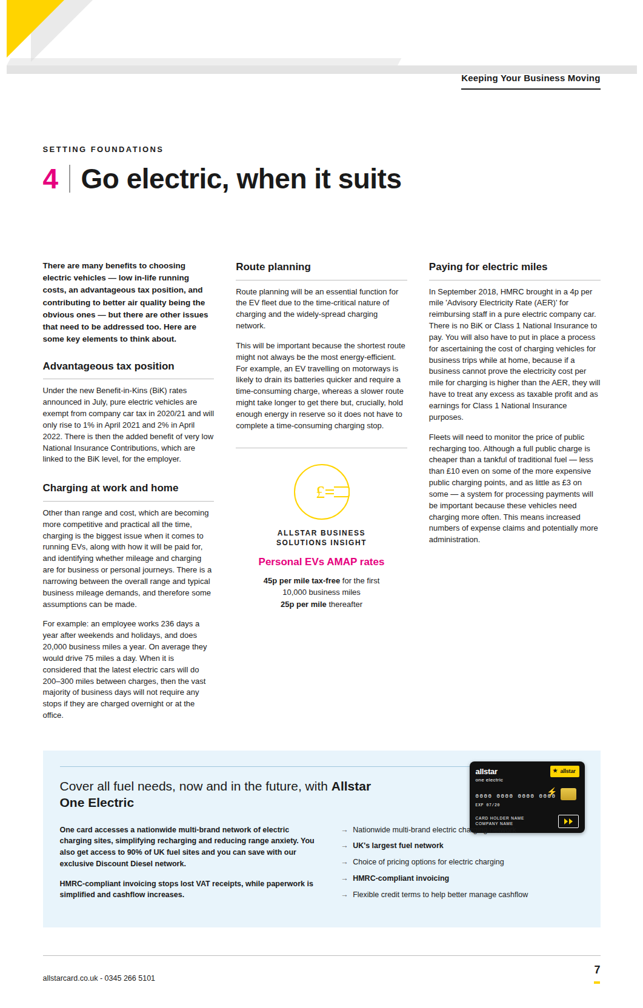Keeping Your Business Moving
Setting Foundations
4 Go electric, when it suits
There are many benefits to choosing electric vehicles — low in-life running costs, an advantageous tax position, and contributing to better air quality being the obvious ones — but there are other issues that need to be addressed too. Here are some key elements to think about.
Advantageous tax position
Under the new Benefit-in-Kins (BiK) rates announced in July, pure electric vehicles are exempt from company car tax in 2020/21 and will only rise to 1% in April 2021 and 2% in April 2022. There is then the added benefit of very low National Insurance Contributions, which are linked to the BiK level, for the employer.
Charging at work and home
Other than range and cost, which are becoming more competitive and practical all the time, charging is the biggest issue when it comes to running EVs, along with how it will be paid for, and identifying whether mileage and charging are for business or personal journeys. There is a narrowing between the overall range and typical business mileage demands, and therefore some assumptions can be made.
For example: an employee works 236 days a year after weekends and holidays, and does 20,000 business miles a year. On average they would drive 75 miles a day. When it is considered that the latest electric cars will do 200–300 miles between charges, then the vast majority of business days will not require any stops if they are charged overnight or at the office.
Route planning
Route planning will be an essential function for the EV fleet due to the time-critical nature of charging and the widely-spread charging network.
This will be important because the shortest route might not always be the most energy-efficient. For example, an EV travelling on motorways is likely to drain its batteries quicker and require a time-consuming charge, whereas a slower route might take longer to get there but, crucially, hold enough energy in reserve so it does not have to complete a time-consuming charging stop.
£
Allstar Business
Solutions Insight
Personal EVs AMAP rates
45p per mile tax-free for the first
10,000 business miles
25p per mile thereafter
Paying for electric miles
In September 2018, HMRC brought in a 4p per mile 'Advisory Electricity Rate (AER)' for reimbursing staff in a pure electric company car. There is no BiK or Class 1 National Insurance to pay. You will also have to put in place a process for ascertaining the cost of charging vehicles for business trips while at home, because if a business cannot prove the electricity cost per mile for charging is higher than the AER, they will have to treat any excess as taxable profit and as earnings for Class 1 National Insurance purposes.
Fleets will need to monitor the price of public recharging too. Although a full public charge is cheaper than a tankful of traditional fuel — less than £10 even on some of the more expensive public charging points, and as little as £3 on some — a system for processing payments will be important because these vehicles need charging more often. This means increased numbers of expense claims and potentially more administration.
allstarone electric
allstar
0000 0000 0000 0000
EXP 07/20
⚡
CARD HOLDER NAME
COMPANY NAME
Cover all fuel needs, now and in the future, with Allstar One Electric
One card accesses a nationwide multi-brand network of electric charging sites, simplifying recharging and reducing range anxiety. You also get access to 90% of UK fuel sites and you can save with our exclusive Discount Diesel network.
HMRC-compliant invoicing stops lost VAT receipts, while paperwork is simplified and cashflow increases.
Nationwide multi-brand electric charging network
UK's largest fuel network
Choice of pricing options for electric charging
HMRC-compliant invoicing
Flexible credit terms to help better manage cashflow
allstarcard.co.uk - 0345 266 5101 7